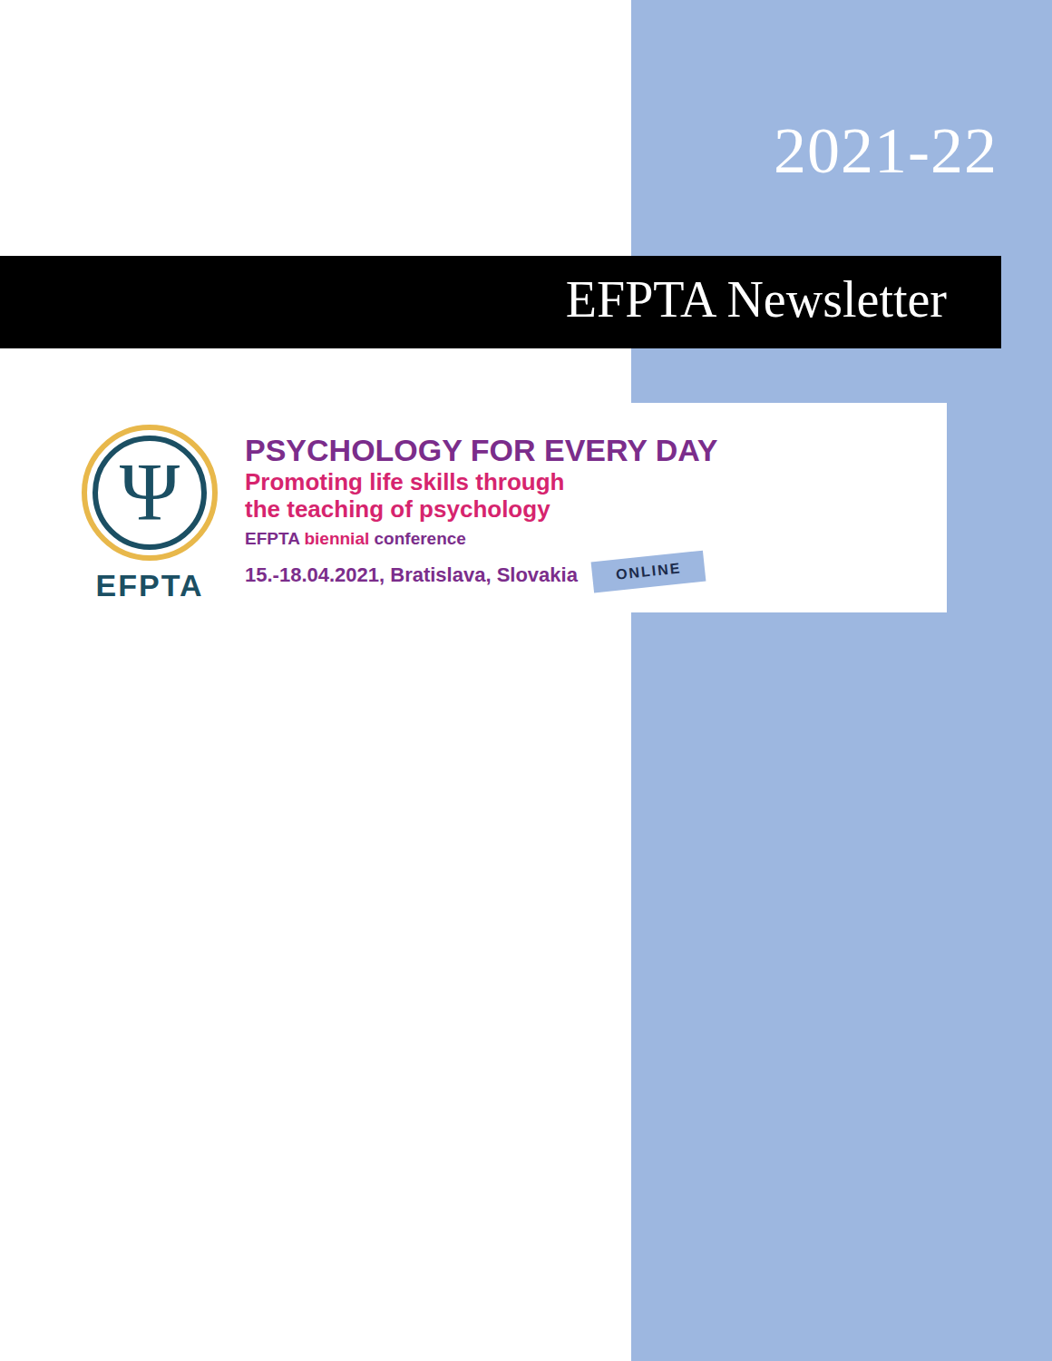2021-22
EFPTA Newsletter
Ψ
EFPTA
PSYCHOLOGY FOR EVERY DAY
Promoting life skills through
the teaching of psychology
EFPTA biennial conference
15.-18.04.2021, Bratislava, Slovakia ONLINE